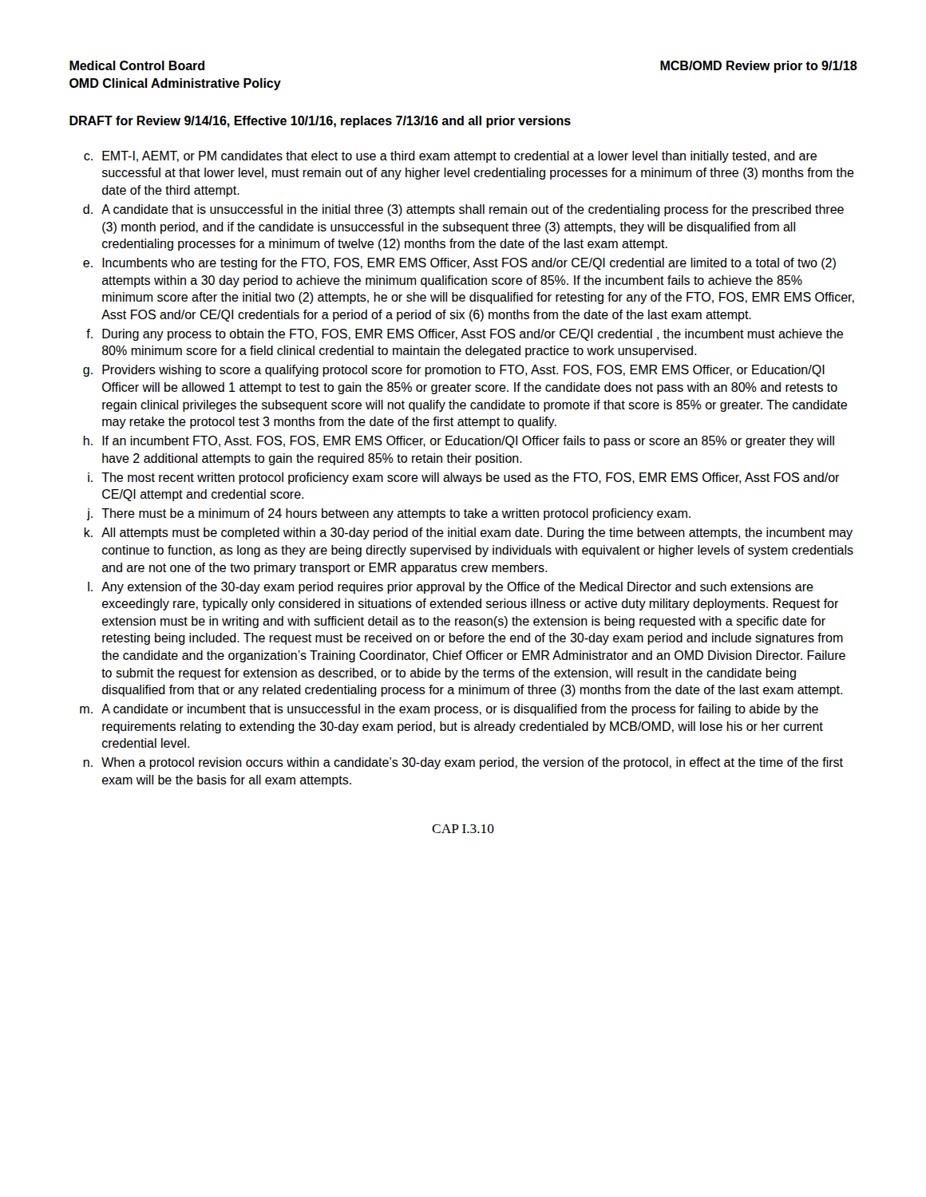Medical Control Board
OMD Clinical Administrative Policy
MCB/OMD Review prior to 9/1/18
DRAFT for Review 9/14/16, Effective 10/1/16, replaces 7/13/16 and all prior versions
EMT-I, AEMT, or PM candidates that elect to use a third exam attempt to credential at a lower level than initially tested, and are successful at that lower level, must remain out of any higher level credentialing processes for a minimum of three (3) months from the date of the third attempt.
A candidate that is unsuccessful in the initial three (3) attempts shall remain out of the credentialing process for the prescribed three (3) month period, and if the candidate is unsuccessful in the subsequent three (3) attempts, they will be disqualified from all credentialing processes for a minimum of twelve (12) months from the date of the last exam attempt.
Incumbents who are testing for the FTO, FOS, EMR EMS Officer, Asst FOS and/or CE/QI credential are limited to a total of two (2) attempts within a 30 day period to achieve the minimum qualification score of 85%. If the incumbent fails to achieve the 85% minimum score after the initial two (2) attempts, he or she will be disqualified for retesting for any of the FTO, FOS, EMR EMS Officer, Asst FOS and/or CE/QI credentials for a period of a period of six (6) months from the date of the last exam attempt.
During any process to obtain the FTO, FOS, EMR EMS Officer, Asst FOS and/or CE/QI credential , the incumbent must achieve the 80% minimum score for a field clinical credential to maintain the delegated practice to work unsupervised.
Providers wishing to score a qualifying protocol score for promotion to FTO, Asst. FOS, FOS, EMR EMS Officer, or Education/QI Officer will be allowed 1 attempt to test to gain the 85% or greater score. If the candidate does not pass with an 80% and retests to regain clinical privileges the subsequent score will not qualify the candidate to promote if that score is 85% or greater. The candidate may retake the protocol test 3 months from the date of the first attempt to qualify.
If an incumbent FTO, Asst. FOS, FOS, EMR EMS Officer, or Education/QI Officer fails to pass or score an 85% or greater they will have 2 additional attempts to gain the required 85% to retain their position.
The most recent written protocol proficiency exam score will always be used as the FTO, FOS, EMR EMS Officer, Asst FOS and/or CE/QI attempt and credential score.
There must be a minimum of 24 hours between any attempts to take a written protocol proficiency exam.
All attempts must be completed within a 30-day period of the initial exam date. During the time between attempts, the incumbent may continue to function, as long as they are being directly supervised by individuals with equivalent or higher levels of system credentials and are not one of the two primary transport or EMR apparatus crew members.
Any extension of the 30-day exam period requires prior approval by the Office of the Medical Director and such extensions are exceedingly rare, typically only considered in situations of extended serious illness or active duty military deployments. Request for extension must be in writing and with sufficient detail as to the reason(s) the extension is being requested with a specific date for retesting being included. The request must be received on or before the end of the 30-day exam period and include signatures from the candidate and the organization’s Training Coordinator, Chief Officer or EMR Administrator and an OMD Division Director. Failure to submit the request for extension as described, or to abide by the terms of the extension, will result in the candidate being disqualified from that or any related credentialing process for a minimum of three (3) months from the date of the last exam attempt.
A candidate or incumbent that is unsuccessful in the exam process, or is disqualified from the process for failing to abide by the requirements relating to extending the 30-day exam period, but is already credentialed by MCB/OMD, will lose his or her current credential level.
When a protocol revision occurs within a candidate’s 30-day exam period, the version of the protocol, in effect at the time of the first exam will be the basis for all exam attempts.
CAP I.3.10